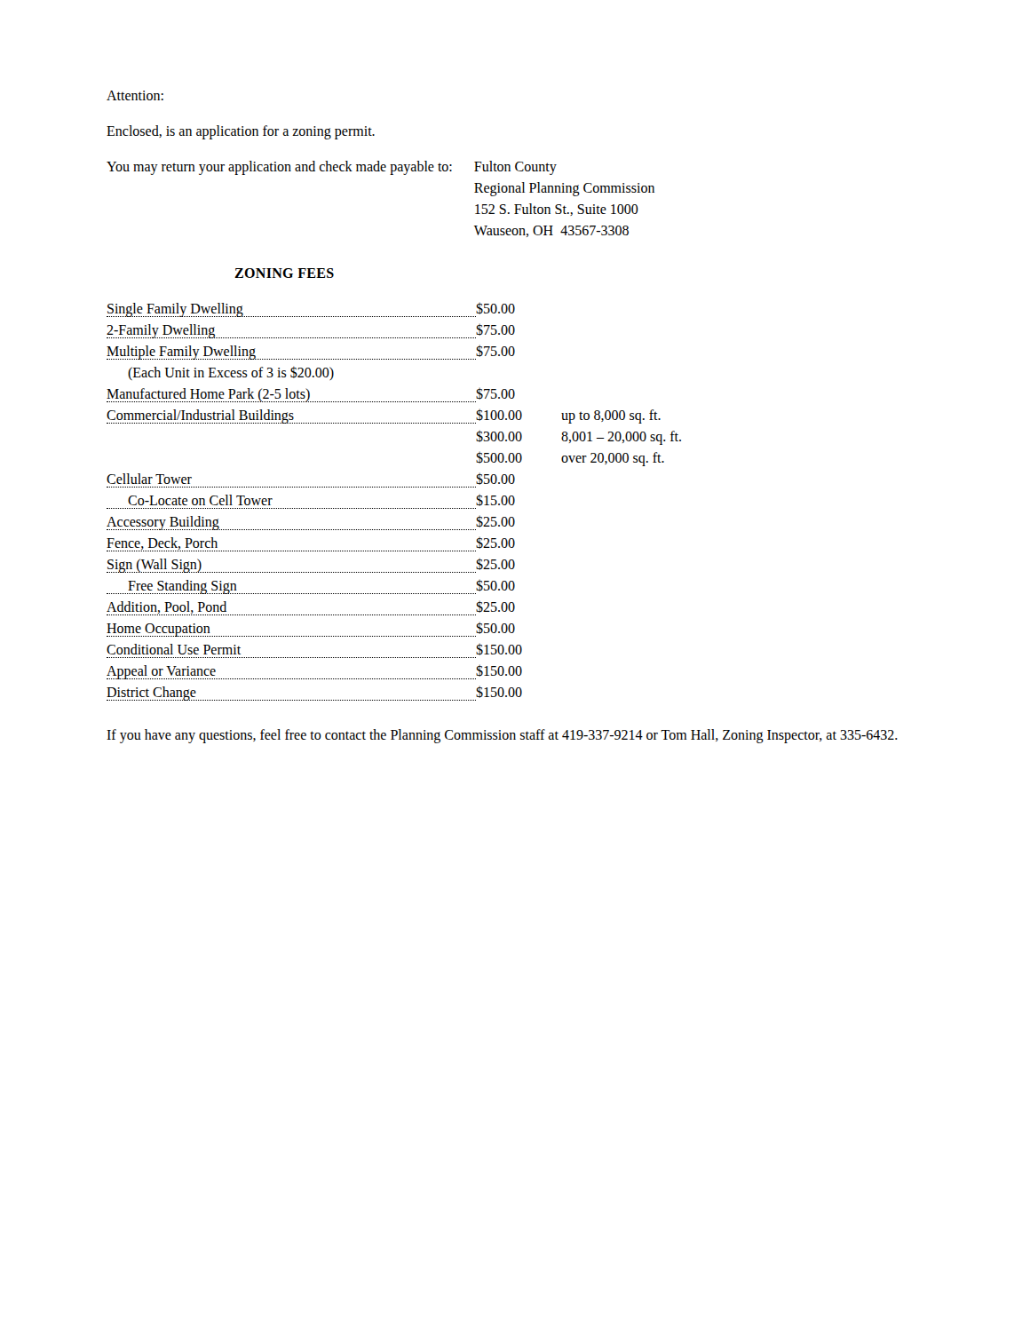Attention:
Enclosed, is an application for a zoning permit.
You may return your application and check made payable to:
Fulton County Regional Planning Commission 152 S. Fulton St., Suite 1000 Wauseon, OH 43567-3308
ZONING FEES
| Single Family Dwelling | $50.00 | |
| 2-Family Dwelling | $75.00 | |
| Multiple Family Dwelling | $75.00 | |
| (Each Unit in Excess of 3 is $20.00) | | |
| Manufactured Home Park (2-5 lots) | $75.00 | |
| Commercial/Industrial Buildings | $100.00 | up to 8,000 sq. ft. |
| | $300.00 | 8,001 – 20,000 sq. ft. |
| | $500.00 | over 20,000 sq. ft. |
| Cellular Tower | $50.00 | |
| Co-Locate on Cell Tower | $15.00 | |
| Accessory Building | $25.00 | |
| Fence, Deck, Porch | $25.00 | |
| Sign (Wall Sign) | $25.00 | |
| Free Standing Sign | $50.00 | |
| Addition, Pool, Pond | $25.00 | |
| Home Occupation | $50.00 | |
| Conditional Use Permit | $150.00 | |
| Appeal or Variance | $150.00 | |
| District Change | $150.00 | |
If you have any questions, feel free to contact the Planning Commission staff at 419-337-9214 or Tom Hall, Zoning Inspector, at 335-6432.